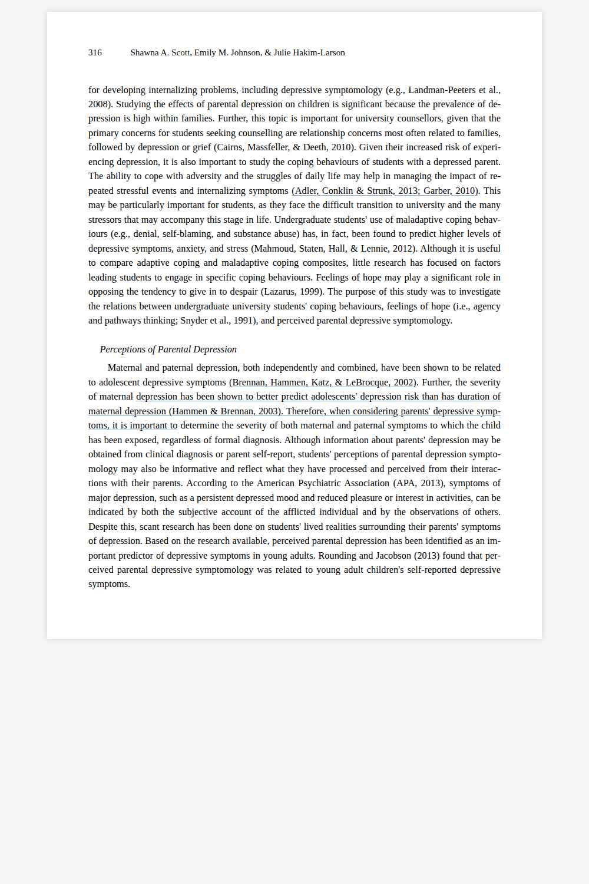316 Shawna A. Scott, Emily M. Johnson, & Julie Hakim-Larson
for developing internalizing problems, including depressive symptomology (e.g., Landman-Peeters et al., 2008). Studying the effects of parental depression on children is significant because the prevalence of depression is high within families. Further, this topic is important for university counsellors, given that the primary concerns for students seeking counselling are relationship concerns most often related to families, followed by depression or grief (Cairns, Massfeller, & Deeth, 2010). Given their increased risk of experiencing depression, it is also important to study the coping behaviours of students with a depressed parent. The ability to cope with adversity and the struggles of daily life may help in managing the impact of repeated stressful events and internalizing symptoms (Adler, Conklin & Strunk, 2013; Garber, 2010). This may be particularly important for students, as they face the difficult transition to university and the many stressors that may accompany this stage in life. Undergraduate students' use of maladaptive coping behaviours (e.g., denial, self-blaming, and substance abuse) has, in fact, been found to predict higher levels of depressive symptoms, anxiety, and stress (Mahmoud, Staten, Hall, & Lennie, 2012). Although it is useful to compare adaptive coping and maladaptive coping composites, little research has focused on factors leading students to engage in specific coping behaviours. Feelings of hope may play a significant role in opposing the tendency to give in to despair (Lazarus, 1999). The purpose of this study was to investigate the relations between undergraduate university students' coping behaviours, feelings of hope (i.e., agency and pathways thinking; Snyder et al., 1991), and perceived parental depressive symptomology.
Perceptions of Parental Depression
Maternal and paternal depression, both independently and combined, have been shown to be related to adolescent depressive symptoms (Brennan, Hammen, Katz, & LeBrocque, 2002). Further, the severity of maternal depression has been shown to better predict adolescents' depression risk than has duration of maternal depression (Hammen & Brennan, 2003). Therefore, when considering parents' depressive symptoms, it is important to determine the severity of both maternal and paternal symptoms to which the child has been exposed, regardless of formal diagnosis. Although information about parents' depression may be obtained from clinical diagnosis or parent self-report, students' perceptions of parental depression symptomology may also be informative and reflect what they have processed and perceived from their interactions with their parents. According to the American Psychiatric Association (APA, 2013), symptoms of major depression, such as a persistent depressed mood and reduced pleasure or interest in activities, can be indicated by both the subjective account of the afflicted individual and by the observations of others. Despite this, scant research has been done on students' lived realities surrounding their parents' symptoms of depression. Based on the research available, perceived parental depression has been identified as an important predictor of depressive symptoms in young adults. Rounding and Jacobson (2013) found that perceived parental depressive symptomology was related to young adult children's self-reported depressive symptoms.